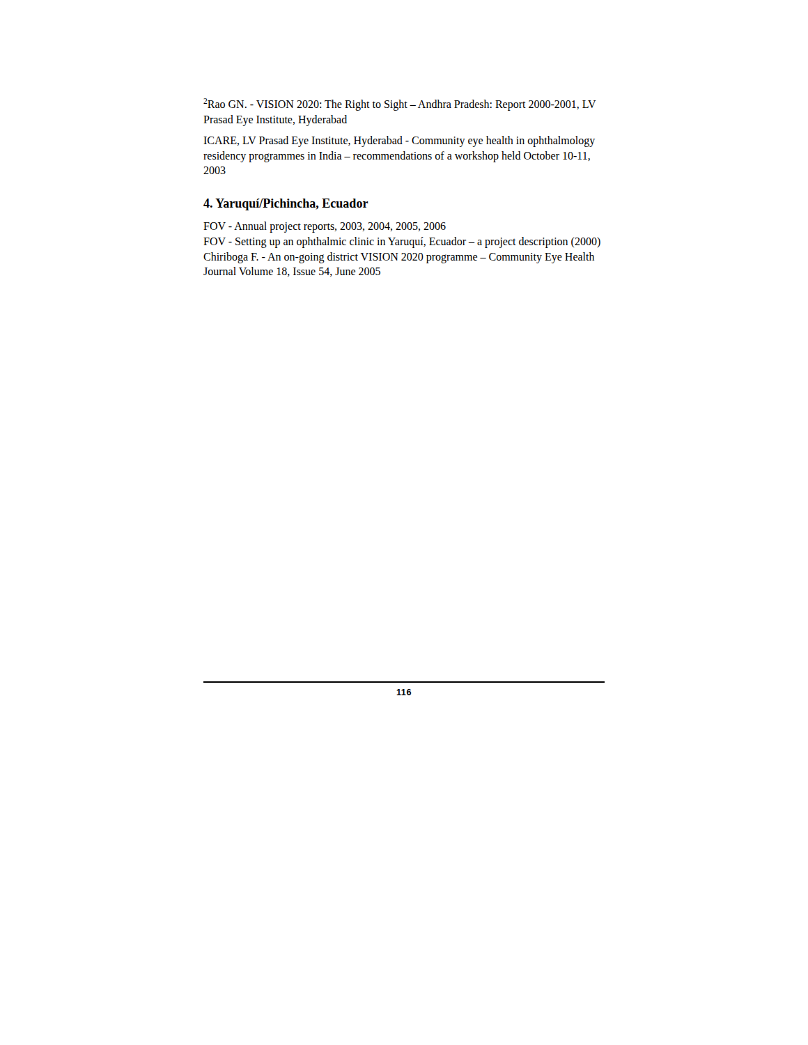2Rao GN. - VISION 2020: The Right to Sight – Andhra Pradesh: Report 2000-2001, LV Prasad Eye Institute, Hyderabad
ICARE, LV Prasad Eye Institute, Hyderabad - Community eye health in ophthalmology residency programmes in India – recommendations of a workshop held October 10-11, 2003
4. Yaruquí/Pichincha, Ecuador
FOV - Annual project reports, 2003, 2004, 2005, 2006
FOV - Setting up an ophthalmic clinic in Yaruquí, Ecuador – a project description (2000)
Chiriboga F. - An on-going district VISION 2020 programme – Community Eye Health Journal Volume 18, Issue 54, June 2005
116